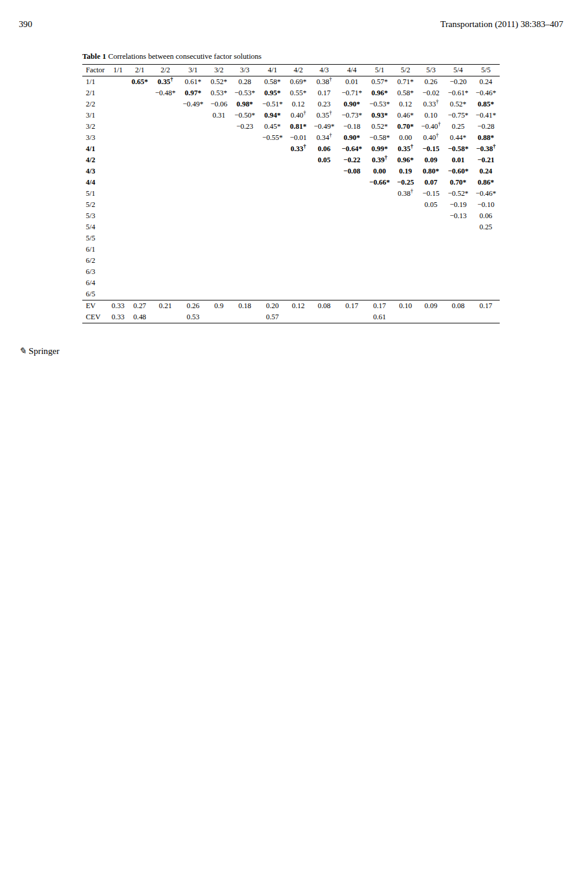390 Transportation (2011) 38:383–407
Table 1 Correlations between consecutive factor solutions
| Factor | 1/1 | 2/1 | 2/2 | 3/1 | 3/2 | 3/3 | 4/1 | 4/2 | 4/3 | 4/4 | 5/1 | 5/2 | 5/3 | 5/4 | 5/5 |
| --- | --- | --- | --- | --- | --- | --- | --- | --- | --- | --- | --- | --- | --- | --- | --- |
| 1/1 | | 0.65* | 0.35 † | 0.61* | 0.52* | 0.28 | 0.58* | 0.69* | 0.38 † | 0.01 | 0.57* | 0.71* | 0.26 | −0.20 | 0.24 |
| 2/1 | | | −0.48* | 0.97* | 0.53* | −0.53* | 0.95* | 0.55* | 0.17 | −0.71* | 0.96* | 0.58* | −0.02 | −0.61* | −0.46* |
| 2/2 | | | | −0.49* | −0.06 | 0.98* | −0.51* | 0.12 | 0.23 | 0.90* | −0.53* | 0.12 | 0.33 † | 0.52* | 0.85* |
| 3/1 | | | | | 0.31 | −0.50* | 0.94* | 0.40 † | 0.35 † | −0.73* | 0.93* | 0.46* | 0.10 | −0.75* | −0.41* |
| 3/2 | | | | | | −0.23 | 0.45* | 0.81* | −0.49* | −0.18 | 0.52* | 0.70* | −0.40 † | 0.25 | −0.28 |
| 3/3 | | | | | | | −0.55* | −0.01 | 0.34 † | 0.90* | −0.58* | 0.00 | 0.40 † | 0.44* | 0.88* |
| 4/1 | | | | | | | | 0.33 † | 0.06 | −0.64* | 0.99* | 0.35 † | −0.15 | −0.58* | −0.38 † |
| 4/2 | | | | | | | | | 0.05 | −0.22 | 0.39 † | 0.96* | 0.09 | 0.01 | −0.21 |
| 4/3 | | | | | | | | | | −0.08 | 0.00 | 0.19 | 0.80* | −0.60* | 0.24 |
| 4/4 | | | | | | | | | | | −0.66* | −0.25 | 0.07 | 0.70* | 0.86* |
| 5/1 | | | | | | | | | | | | 0.38 † | −0.15 | −0.52* | −0.46* |
| 5/2 | | | | | | | | | | | | | 0.05 | −0.19 | −0.10 |
| 5/3 | | | | | | | | | | | | | | −0.13 | 0.06 |
| 5/4 | | | | | | | | | | | | | | | 0.25 |
| 5/5 | | | | | | | | | | | | | | | |
| 6/1 | | | | | | | | | | | | | | | |
| 6/2 | | | | | | | | | | | | | | | |
| 6/3 | | | | | | | | | | | | | | | |
| 6/4 | | | | | | | | | | | | | | | |
| 6/5 | | | | | | | | | | | | | | | |
| EV | 0.33 | 0.27 | 0.21 | 0.26 | 0.9 | 0.18 | 0.20 | 0.12 | 0.08 | 0.17 | 0.17 | 0.10 | 0.09 | 0.08 | 0.17 |
| CEV | 0.33 | 0.48 | | 0.53 | | | 0.57 | | | | 0.61 | | | | |
✎ Springer